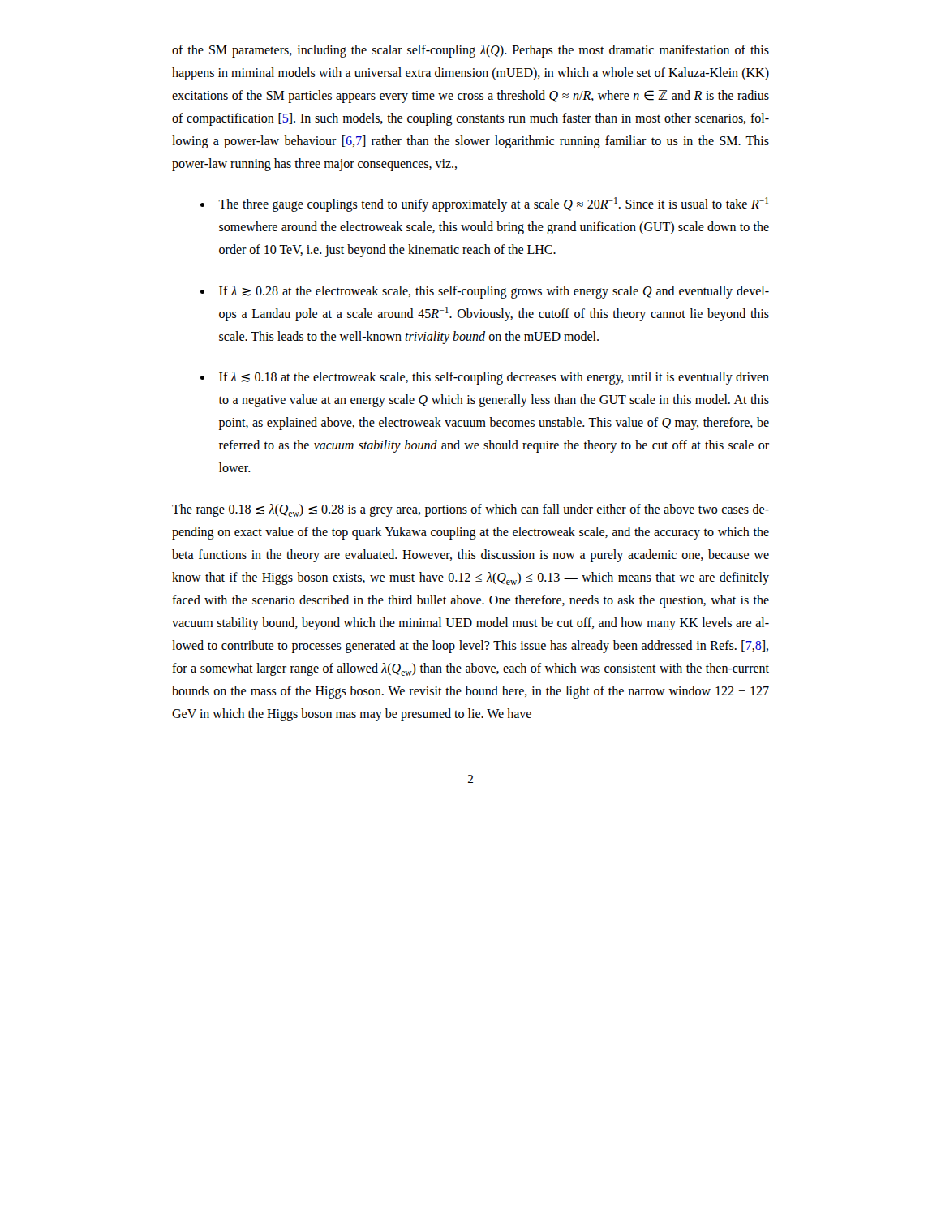of the SM parameters, including the scalar self-coupling λ(Q). Perhaps the most dramatic manifestation of this happens in miminal models with a universal extra dimension (mUED), in which a whole set of Kaluza-Klein (KK) excitations of the SM particles appears every time we cross a threshold Q ≈ n/R, where n ∈ ℤ and R is the radius of compactification [5]. In such models, the coupling constants run much faster than in most other scenarios, following a power-law behaviour [6,7] rather than the slower logarithmic running familiar to us in the SM. This power-law running has three major consequences, viz.,
The three gauge couplings tend to unify approximately at a scale Q ≈ 20R−1. Since it is usual to take R−1 somewhere around the electroweak scale, this would bring the grand unification (GUT) scale down to the order of 10 TeV, i.e. just beyond the kinematic reach of the LHC.
If λ ≳ 0.28 at the electroweak scale, this self-coupling grows with energy scale Q and eventually develops a Landau pole at a scale around 45R−1. Obviously, the cutoff of this theory cannot lie beyond this scale. This leads to the well-known triviality bound on the mUED model.
If λ ≲ 0.18 at the electroweak scale, this self-coupling decreases with energy, until it is eventually driven to a negative value at an energy scale Q which is generally less than the GUT scale in this model. At this point, as explained above, the electroweak vacuum becomes unstable. This value of Q may, therefore, be referred to as the vacuum stability bound and we should require the theory to be cut off at this scale or lower.
The range 0.18 ≲ λ(Qew) ≲ 0.28 is a grey area, portions of which can fall under either of the above two cases depending on exact value of the top quark Yukawa coupling at the electroweak scale, and the accuracy to which the beta functions in the theory are evaluated. However, this discussion is now a purely academic one, because we know that if the Higgs boson exists, we must have 0.12 ≤ λ(Qew) ≤ 0.13 — which means that we are definitely faced with the scenario described in the third bullet above. One therefore, needs to ask the question, what is the vacuum stability bound, beyond which the minimal UED model must be cut off, and how many KK levels are allowed to contribute to processes generated at the loop level? This issue has already been addressed in Refs. [7,8], for a somewhat larger range of allowed λ(Qew) than the above, each of which was consistent with the then-current bounds on the mass of the Higgs boson. We revisit the bound here, in the light of the narrow window 122 − 127 GeV in which the Higgs boson mas may be presumed to lie. We have
2